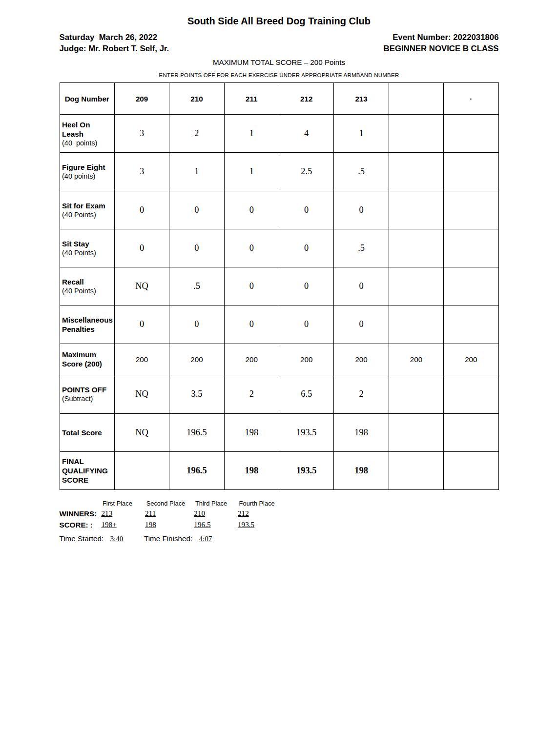South Side All Breed Dog Training Club
Saturday March 26, 2022 Event Number: 2022031806
Judge: Mr. Robert T. Self, Jr. BEGINNER NOVICE B CLASS
MAXIMUM TOTAL SCORE – 200 Points
ENTER POINTS OFF FOR EACH EXERCISE UNDER APPROPRIATE ARMBAND NUMBER
| Dog Number | 209 | 210 | 211 | 212 | 213 | | · |
| --- | --- | --- | --- | --- | --- | --- | --- |
| Heel On Leash (40 points) | 3 | 2 | 1 | 4 | 1 | | |
| Figure Eight (40 points) | 3 | 1 | 1 | 2.5 | .5 | | |
| Sit for Exam (40 Points) | 0 | 0 | 0 | 0 | 0 | | |
| Sit Stay (40 Points) | 0 | 0 | 0 | 0 | .5 | | |
| Recall (40 Points) | NQ | .5 | 0 | 0 | 0 | | |
| Miscellaneous Penalties | 0 | 0 | 0 | 0 | 0 | | |
| Maximum Score (200) | 200 | 200 | 200 | 200 | 200 | 200 | 200 |
| POINTS OFF (Subtract) | NQ | 3.5 | 2 | 6.5 | 2 | | |
| Total Score | NQ | 196.5 | 198 | 193.5 | 198 | | |
| FINAL QUALIFYING SCORE | | 196.5 | 198 | 193.5 | 198 | | |
| | First Place | Second Place | Third Place | Fourth Place |
| --- | --- | --- | --- | --- |
| WINNERS: | 213 | 211 | 210 | 212 |
| SCORE: : | 198+ | 198 | 196.5 | 193.5 |
Time Started: 3:40 Time Finished: 4:07